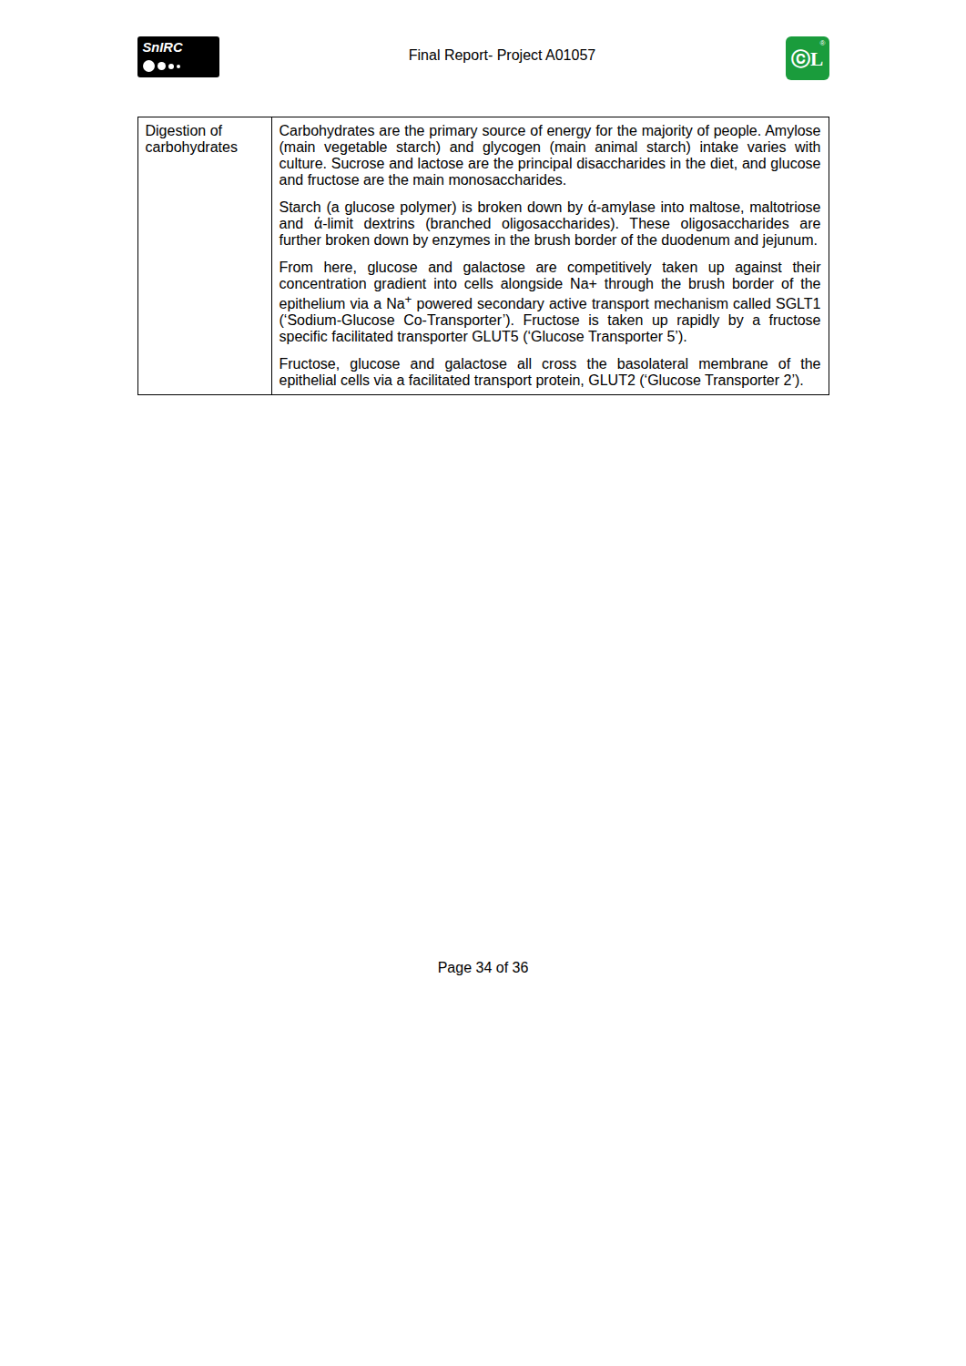Sn IRC
Final Report- Project A01057
®
ⓒL
| Digestion of carbohydrates | Carbohydrates are the primary source of energy for the majority of people. Amylose (main vegetable starch) and glycogen (main animal starch) intake varies with culture. Sucrose and lactose are the principal disaccharides in the diet, and glucose and fructose are the main monosaccharides. Starch (a glucose polymer) is broken down by ά-amylase into maltose, maltotriose and ά-limit dextrins (branched oligosaccharides). These oligosaccharides are further broken down by enzymes in the brush border of the duodenum and jejunum. From here, glucose and galactose are competitively taken up against their concentration gradient into cells alongside Na+ through the brush border of the epithelium via a Na + powered secondary active transport mechanism called SGLT1 (‘Sodium-Glucose Co-Transporter’). Fructose is taken up rapidly by a fructose specific facilitated transporter GLUT5 (‘Glucose Transporter 5’). Fructose, glucose and galactose all cross the basolateral membrane of the epithelial cells via a facilitated transport protein, GLUT2 (‘Glucose Transporter 2’). |
Page 34 of 36